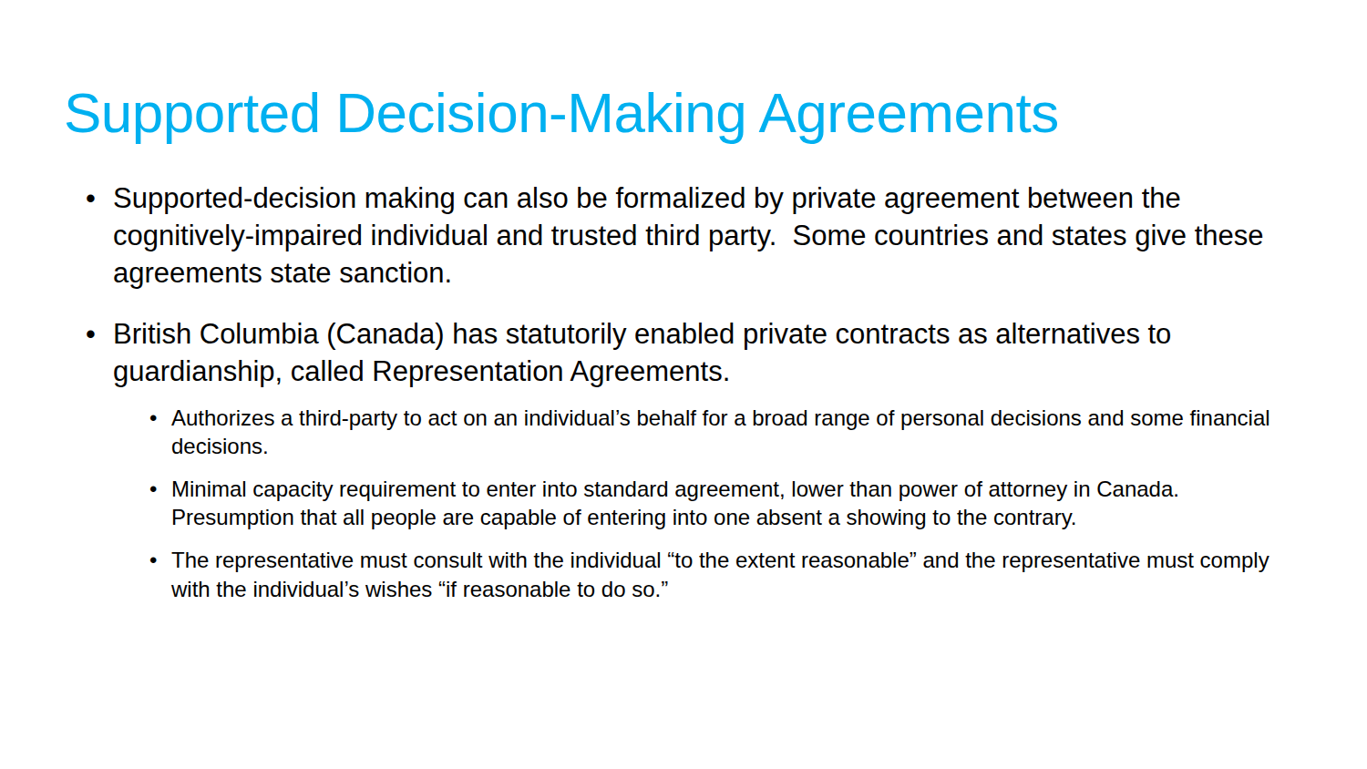Supported Decision-Making Agreements
Supported-decision making can also be formalized by private agreement between the cognitively-impaired individual and trusted third party. Some countries and states give these agreements state sanction.
British Columbia (Canada) has statutorily enabled private contracts as alternatives to guardianship, called Representation Agreements.
Authorizes a third-party to act on an individual’s behalf for a broad range of personal decisions and some financial decisions.
Minimal capacity requirement to enter into standard agreement, lower than power of attorney in Canada. Presumption that all people are capable of entering into one absent a showing to the contrary.
The representative must consult with the individual “to the extent reasonable” and the representative must comply with the individual’s wishes “if reasonable to do so.”